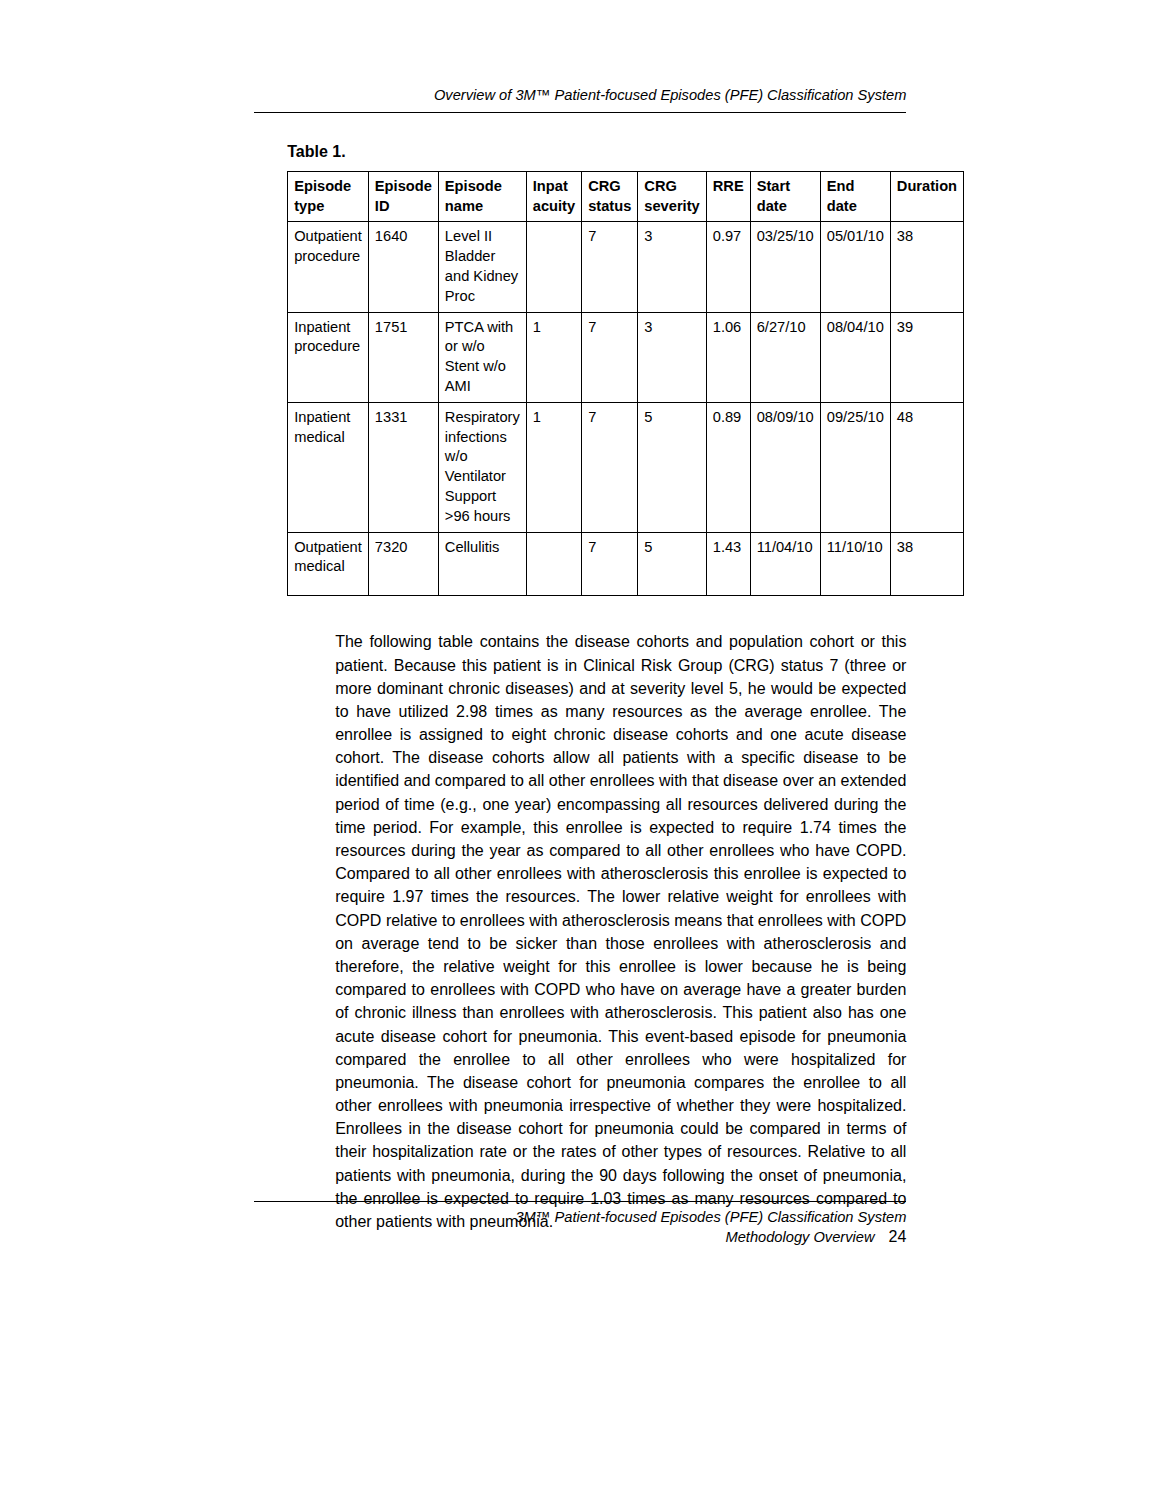Overview of 3M™ Patient-focused Episodes (PFE) Classification System
Table 1.
| Episode type | Episode ID | Episode name | Inpat acuity | CRG status | CRG severity | RRE | Start date | End date | Duration |
| --- | --- | --- | --- | --- | --- | --- | --- | --- | --- |
| Outpatient procedure | 1640 | Level II Bladder and Kidney Proc | | 7 | 3 | 0.97 | 03/25/10 | 05/01/10 | 38 |
| Inpatient procedure | 1751 | PTCA with or w/o Stent w/o AMI | 1 | 7 | 3 | 1.06 | 6/27/10 | 08/04/10 | 39 |
| Inpatient medical | 1331 | Respiratory infections w/o Ventilator Support >96 hours | 1 | 7 | 5 | 0.89 | 08/09/10 | 09/25/10 | 48 |
| Outpatient medical | 7320 | Cellulitis | | 7 | 5 | 1.43 | 11/04/10 | 11/10/10 | 38 |
The following table contains the disease cohorts and population cohort or this patient. Because this patient is in Clinical Risk Group (CRG) status 7 (three or more dominant chronic diseases) and at severity level 5, he would be expected to have utilized 2.98 times as many resources as the average enrollee. The enrollee is assigned to eight chronic disease cohorts and one acute disease cohort. The disease cohorts allow all patients with a specific disease to be identified and compared to all other enrollees with that disease over an extended period of time (e.g., one year) encompassing all resources delivered during the time period. For example, this enrollee is expected to require 1.74 times the resources during the year as compared to all other enrollees who have COPD. Compared to all other enrollees with atherosclerosis this enrollee is expected to require 1.97 times the resources. The lower relative weight for enrollees with COPD relative to enrollees with atherosclerosis means that enrollees with COPD on average tend to be sicker than those enrollees with atherosclerosis and therefore, the relative weight for this enrollee is lower because he is being compared to enrollees with COPD who have on average have a greater burden of chronic illness than enrollees with atherosclerosis. This patient also has one acute disease cohort for pneumonia. This event-based episode for pneumonia compared the enrollee to all other enrollees who were hospitalized for pneumonia. The disease cohort for pneumonia compares the enrollee to all other enrollees with pneumonia irrespective of whether they were hospitalized. Enrollees in the disease cohort for pneumonia could be compared in terms of their hospitalization rate or the rates of other types of resources. Relative to all patients with pneumonia, during the 90 days following the onset of pneumonia, the enrollee is expected to require 1.03 times as many resources compared to other patients with pneumonia.
3M™ Patient-focused Episodes (PFE) Classification System
Methodology Overview 24